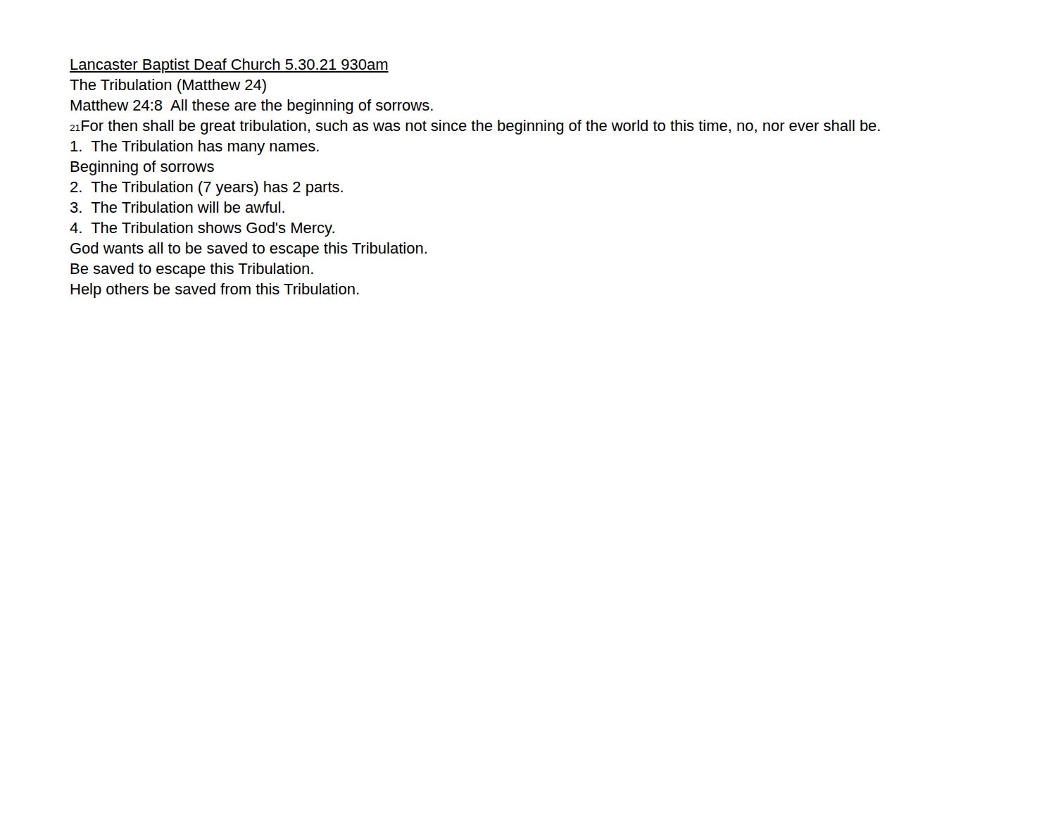Lancaster Baptist Deaf Church 5.30.21 930am
The Tribulation (Matthew 24)
Matthew 24:8 All these are the beginning of sorrows.
21 For then shall be great tribulation, such as was not since the beginning of the world to this time, no, nor ever shall be.
1. The Tribulation has many names.
Beginning of sorrows
2. The Tribulation (7 years) has 2 parts.
3. The Tribulation will be awful.
4. The Tribulation shows God's Mercy.
God wants all to be saved to escape this Tribulation.
Be saved to escape this Tribulation.
Help others be saved from this Tribulation.